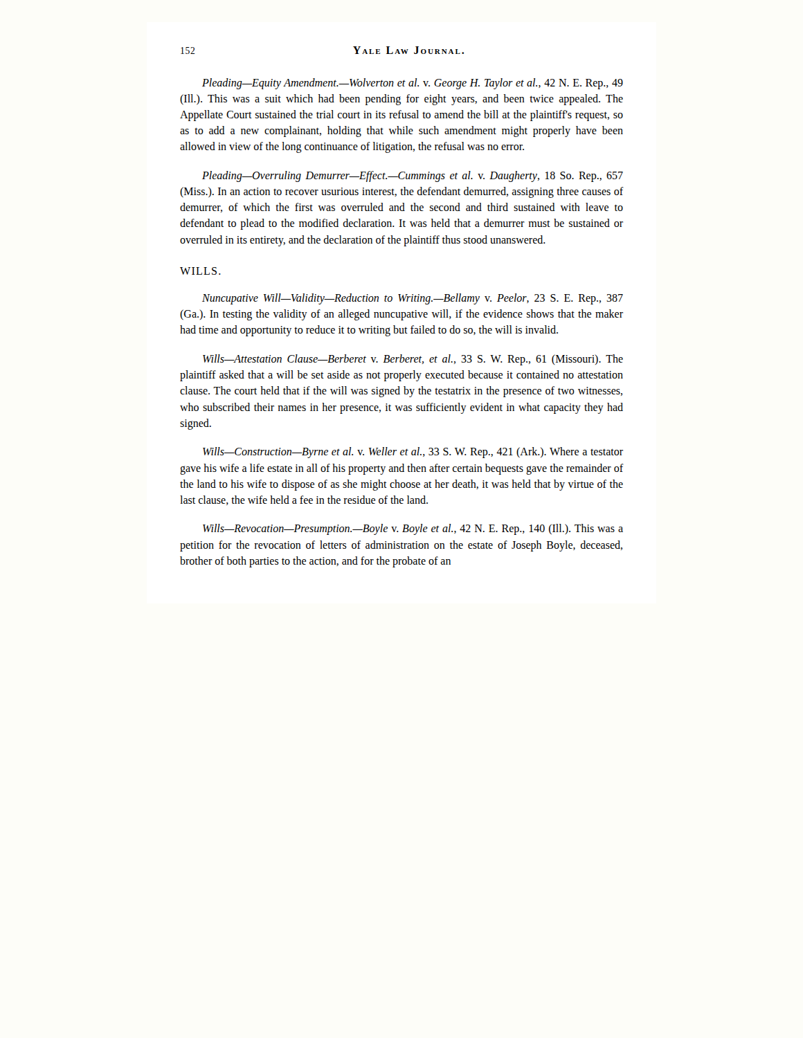152
Yale Law Journal.
Pleading—Equity Amendment.—Wolverton et al. v. George H. Taylor et al., 42 N. E. Rep., 49 (Ill.). This was a suit which had been pending for eight years, and been twice appealed. The Appellate Court sustained the trial court in its refusal to amend the bill at the plaintiff's request, so as to add a new complainant, holding that while such amendment might properly have been allowed in view of the long continuance of litigation, the refusal was no error.
Pleading—Overruling Demurrer—Effect.—Cummings et al. v. Daugherty, 18 So. Rep., 657 (Miss.). In an action to recover usurious interest, the defendant demurred, assigning three causes of demurrer, of which the first was overruled and the second and third sustained with leave to defendant to plead to the modified declaration. It was held that a demurrer must be sustained or overruled in its entirety, and the declaration of the plaintiff thus stood unanswered.
WILLS.
Nuncupative Will—Validity—Reduction to Writing.—Bellamy v. Peelor, 23 S. E. Rep., 387 (Ga.). In testing the validity of an alleged nuncupative will, if the evidence shows that the maker had time and opportunity to reduce it to writing but failed to do so, the will is invalid.
Wills—Attestation Clause—Berberet v. Berberet, et al., 33 S. W. Rep., 61 (Missouri). The plaintiff asked that a will be set aside as not properly executed because it contained no attestation clause. The court held that if the will was signed by the testatrix in the presence of two witnesses, who subscribed their names in her presence, it was sufficiently evident in what capacity they had signed.
Wills—Construction—Byrne et al. v. Weller et al., 33 S. W. Rep., 421 (Ark.). Where a testator gave his wife a life estate in all of his property and then after certain bequests gave the remainder of the land to his wife to dispose of as she might choose at her death, it was held that by virtue of the last clause, the wife held a fee in the residue of the land.
Wills—Revocation—Presumption.—Boyle v. Boyle et al., 42 N. E. Rep., 140 (Ill.). This was a petition for the revocation of letters of administration on the estate of Joseph Boyle, deceased, brother of both parties to the action, and for the probate of an